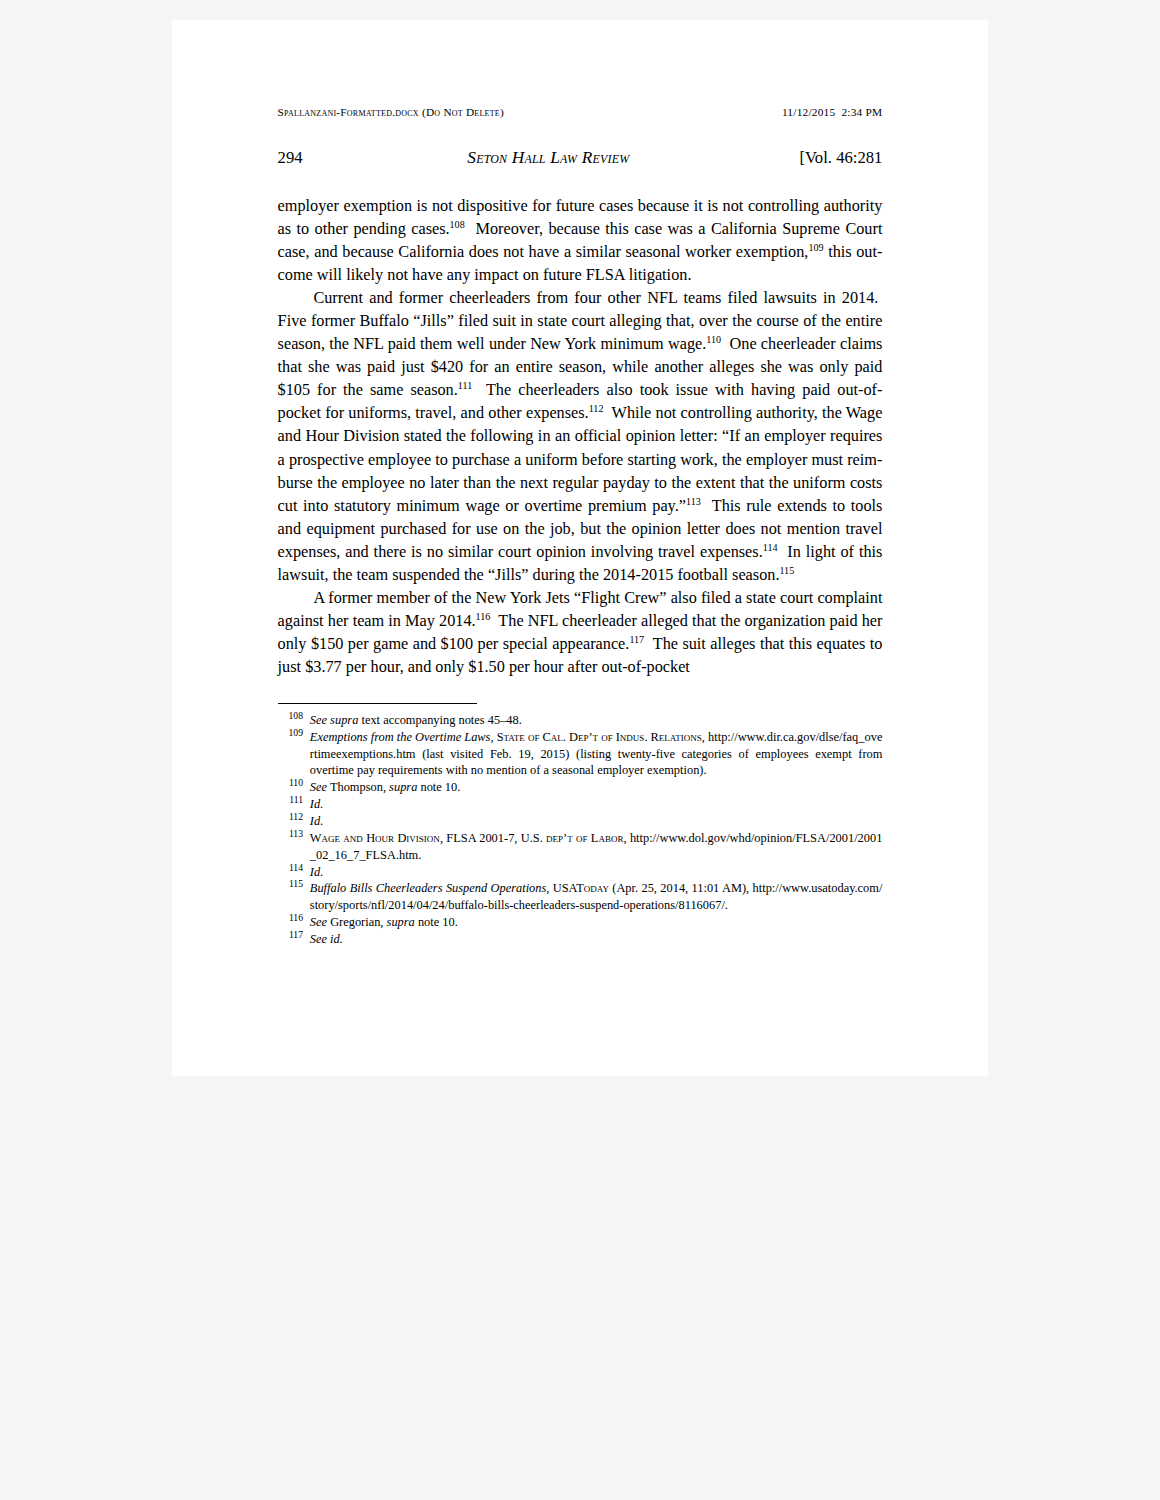Spallanzani-Formatted.docx (Do Not Delete) 11/12/2015 2:34 PM
294 Seton Hall Law Review [Vol. 46:281
employer exemption is not dispositive for future cases because it is not controlling authority as to other pending cases.108 Moreover, because this case was a California Supreme Court case, and because California does not have a similar seasonal worker exemption,109 this outcome will likely not have any impact on future FLSA litigation.
Current and former cheerleaders from four other NFL teams filed lawsuits in 2014. Five former Buffalo “Jills” filed suit in state court alleging that, over the course of the entire season, the NFL paid them well under New York minimum wage.110 One cheerleader claims that she was paid just $420 for an entire season, while another alleges she was only paid $105 for the same season.111 The cheerleaders also took issue with having paid out-of-pocket for uniforms, travel, and other expenses.112 While not controlling authority, the Wage and Hour Division stated the following in an official opinion letter: “If an employer requires a prospective employee to purchase a uniform before starting work, the employer must reimburse the employee no later than the next regular payday to the extent that the uniform costs cut into statutory minimum wage or overtime premium pay.”113 This rule extends to tools and equipment purchased for use on the job, but the opinion letter does not mention travel expenses, and there is no similar court opinion involving travel expenses.114 In light of this lawsuit, the team suspended the “Jills” during the 2014-2015 football season.115
A former member of the New York Jets “Flight Crew” also filed a state court complaint against her team in May 2014.116 The NFL cheerleader alleged that the organization paid her only $150 per game and $100 per special appearance.117 The suit alleges that this equates to just $3.77 per hour, and only $1.50 per hour after out-of-pocket
108
See supra text accompanying notes 45–48.
109
Exemptions from the Overtime Laws, State of Cal. Dep’t of Indus. Relations, http://www.dir.ca.gov/dlse/faq_overtimeexemptions.htm (last visited Feb. 19, 2015) (listing twenty-five categories of employees exempt from overtime pay requirements with no mention of a seasonal employer exemption).
110
See Thompson, supra note 10.
111
Id.
112
Id.
113
Wage and Hour Division, FLSA 2001-7, U.S. dep’t of Labor, http://www.dol.gov/whd/opinion/FLSA/2001/2001_02_16_7_FLSA.htm.
114
Id.
115
Buffalo Bills Cheerleaders Suspend Operations, USAToday (Apr. 25, 2014, 11:01 AM), http://www.usatoday.com/story/sports/nfl/2014/04/24/buffalo-bills-cheerleaders-suspend-operations/8116067/.
116
See Gregorian, supra note 10.
117
See id.